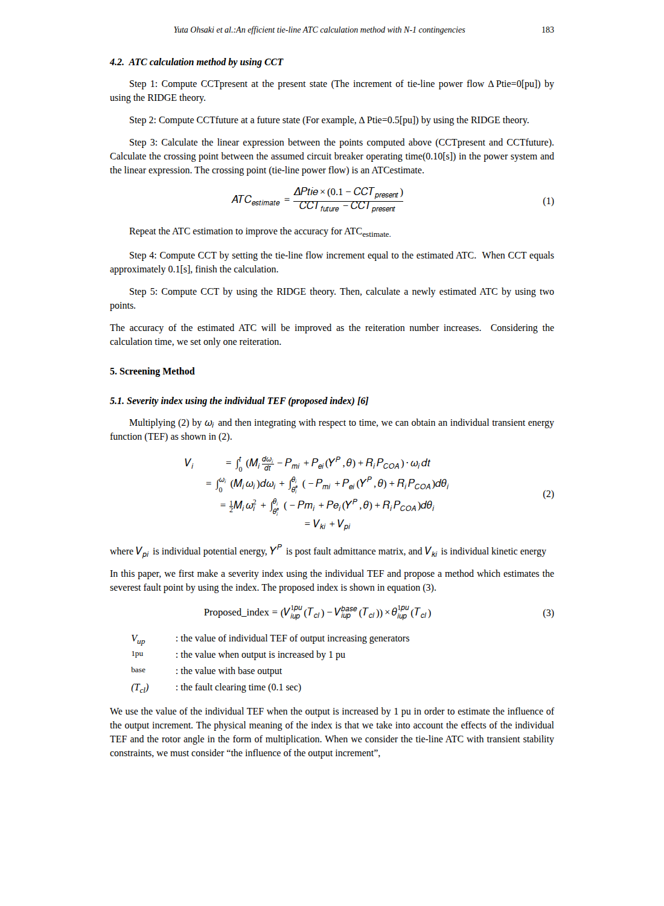Yuta Ohsaki et al.:An efficient tie-line ATC calculation method with N-1 contingencies 183
4.2. ATC calculation method by using CCT
Step 1: Compute CCTpresent at the present state (The increment of tie-line power flow ∆ Ptie=0[pu]) by using the RIDGE theory.
Step 2: Compute CCTfuture at a future state (For example, ∆ Ptie=0.5[pu]) by using the RIDGE theory.
Step 3: Calculate the linear expression between the points computed above (CCTpresent and CCTfuture). Calculate the crossing point between the assumed circuit breaker operating time(0.10[s]) in the power system and the linear expression. The crossing point (tie-line power flow) is an ATCestimate.
ATCestimate = ΔPtie × (0.1−CCTpresent) CCTfuture − CCTpresent
(1)
Repeat the ATC estimation to improve the accuracy for ATCestimate.
Step 4: Compute CCT by setting the tie-line flow increment equal to the estimated ATC. When CCT equals approximately 0.1[s], finish the calculation.
Step 5: Compute CCT by using the RIDGE theory. Then, calculate a newly estimated ATC by using two points.
The accuracy of the estimated ATC will be improved as the reiteration number increases. Considering the calculation time, we set only one reiteration.
5. Screening Method
5.1. Severity index using the individual TEF (proposed index) [6]
Multiplying (2) by ωi and then integrating with respect to time, we can obtain an individual transient energy function (TEF) as shown in (2).
Vi = ∫0t (Mi dωidt −Pmi +Pei (YP,θ) +RiPCOA )⋅ωidt = ∫0ωi (Miωi) dωi + ∫θisθi (−Pmi +Pei (YP,θ) +RiPCOA )dθi = 12 Miωi2 + ∫θisθi (−Pmi +Pei (YP,θ) +RiPCOA )dθi = Vki + Vpi
(2)
where Vpi is individual potential energy, YP is post fault admittance matrix, and Vki is individual kinetic energy
In this paper, we first make a severity index using the individual TEF and propose a method which estimates the severest fault point by using the index. The proposed index is shown in equation (3).
Proposed_index = ( Viup1pu (Tcl) − Viupbase (Tcl) ) × θiup1pu (Tcl)
(3)
Vup
the value of individual TEF of output increasing generators
1pu
the value when output is increased by 1 pu
base
the value with base output
(Tcl)
the fault clearing time (0.1 sec)
We use the value of the individual TEF when the output is increased by 1 pu in order to estimate the influence of the output increment. The physical meaning of the index is that we take into account the effects of the individual TEF and the rotor angle in the form of multiplication. When we consider the tie-line ATC with transient stability constraints, we must consider “the influence of the output increment”,